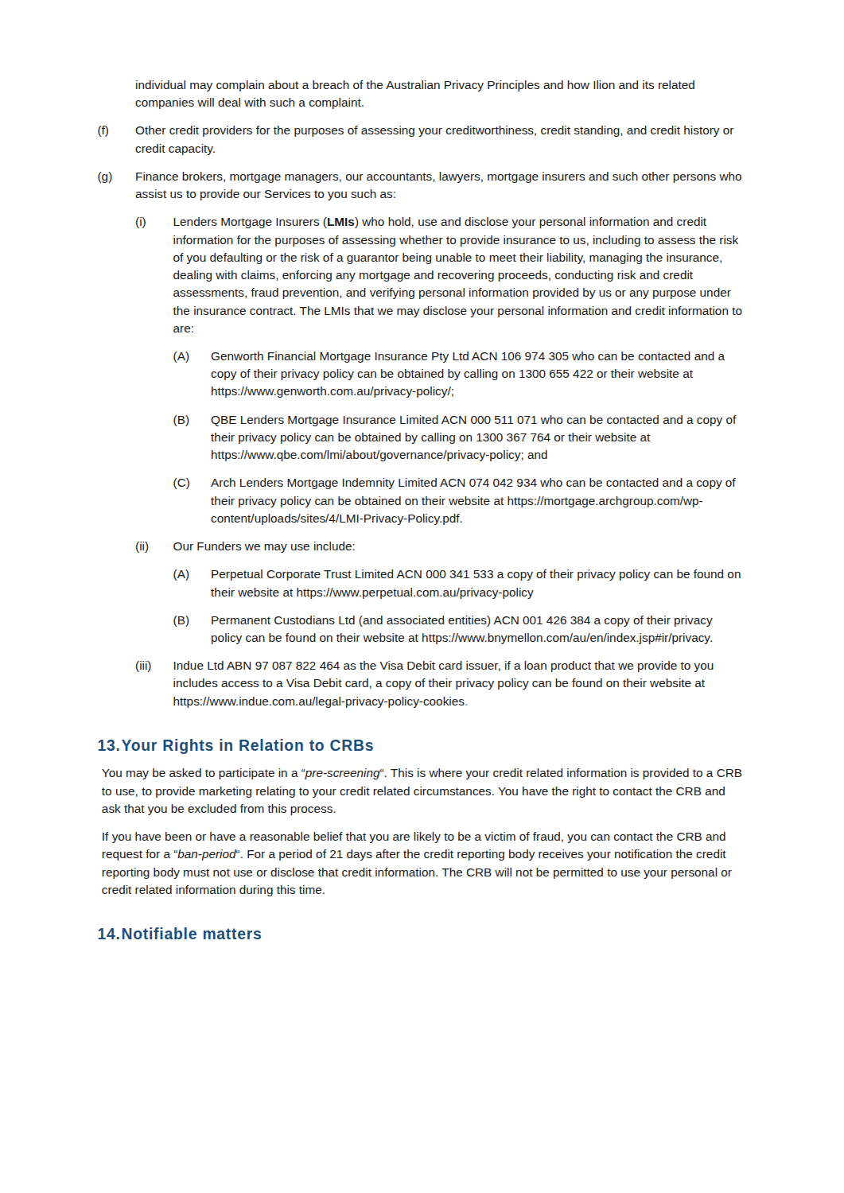individual may complain about a breach of the Australian Privacy Principles and how Ilion and its related companies will deal with such a complaint.
(f)
Other credit providers for the purposes of assessing your creditworthiness, credit standing, and credit history or credit capacity.
(g)
Finance brokers, mortgage managers, our accountants, lawyers, mortgage insurers and such other persons who assist us to provide our Services to you such as:
(i)
Lenders Mortgage Insurers (LMIs) who hold, use and disclose your personal information and credit information for the purposes of assessing whether to provide insurance to us, including to assess the risk of you defaulting or the risk of a guarantor being unable to meet their liability, managing the insurance, dealing with claims, enforcing any mortgage and recovering proceeds, conducting risk and credit assessments, fraud prevention, and verifying personal information provided by us or any purpose under the insurance contract. The LMIs that we may disclose your personal information and credit information to are:
(A)
Genworth Financial Mortgage Insurance Pty Ltd ACN 106 974 305 who can be contacted and a copy of their privacy policy can be obtained by calling on 1300 655 422 or their website at https://www.genworth.com.au/privacy-policy/;
(B)
QBE Lenders Mortgage Insurance Limited ACN 000 511 071 who can be contacted and a copy of their privacy policy can be obtained by calling on 1300 367 764 or their website at https://www.qbe.com/lmi/about/governance/privacy-policy; and
(C)
Arch Lenders Mortgage Indemnity Limited ACN 074 042 934 who can be contacted and a copy of their privacy policy can be obtained on their website at https://mortgage.archgroup.com/wp-content/uploads/sites/4/LMI-Privacy-Policy.pdf.
(ii)
Our Funders we may use include:
(A)
Perpetual Corporate Trust Limited ACN 000 341 533 a copy of their privacy policy can be found on their website at https://www.perpetual.com.au/privacy-policy
(B)
Permanent Custodians Ltd (and associated entities) ACN 001 426 384 a copy of their privacy policy can be found on their website at https://www.bnymellon.com/au/en/index.jsp#ir/privacy.
(iii)
Indue Ltd ABN 97 087 822 464 as the Visa Debit card issuer, if a loan product that we provide to you includes access to a Visa Debit card, a copy of their privacy policy can be found on their website at https://www.indue.com.au/legal-privacy-policy-cookies.
13. Your Rights in Relation to CRBs
You may be asked to participate in a “pre-screening“. This is where your credit related information is provided to a CRB to use, to provide marketing relating to your credit related circumstances. You have the right to contact the CRB and ask that you be excluded from this process.
If you have been or have a reasonable belief that you are likely to be a victim of fraud, you can contact the CRB and request for a “ban-period“. For a period of 21 days after the credit reporting body receives your notification the credit reporting body must not use or disclose that credit information. The CRB will not be permitted to use your personal or credit related information during this time.
14. Notifiable matters